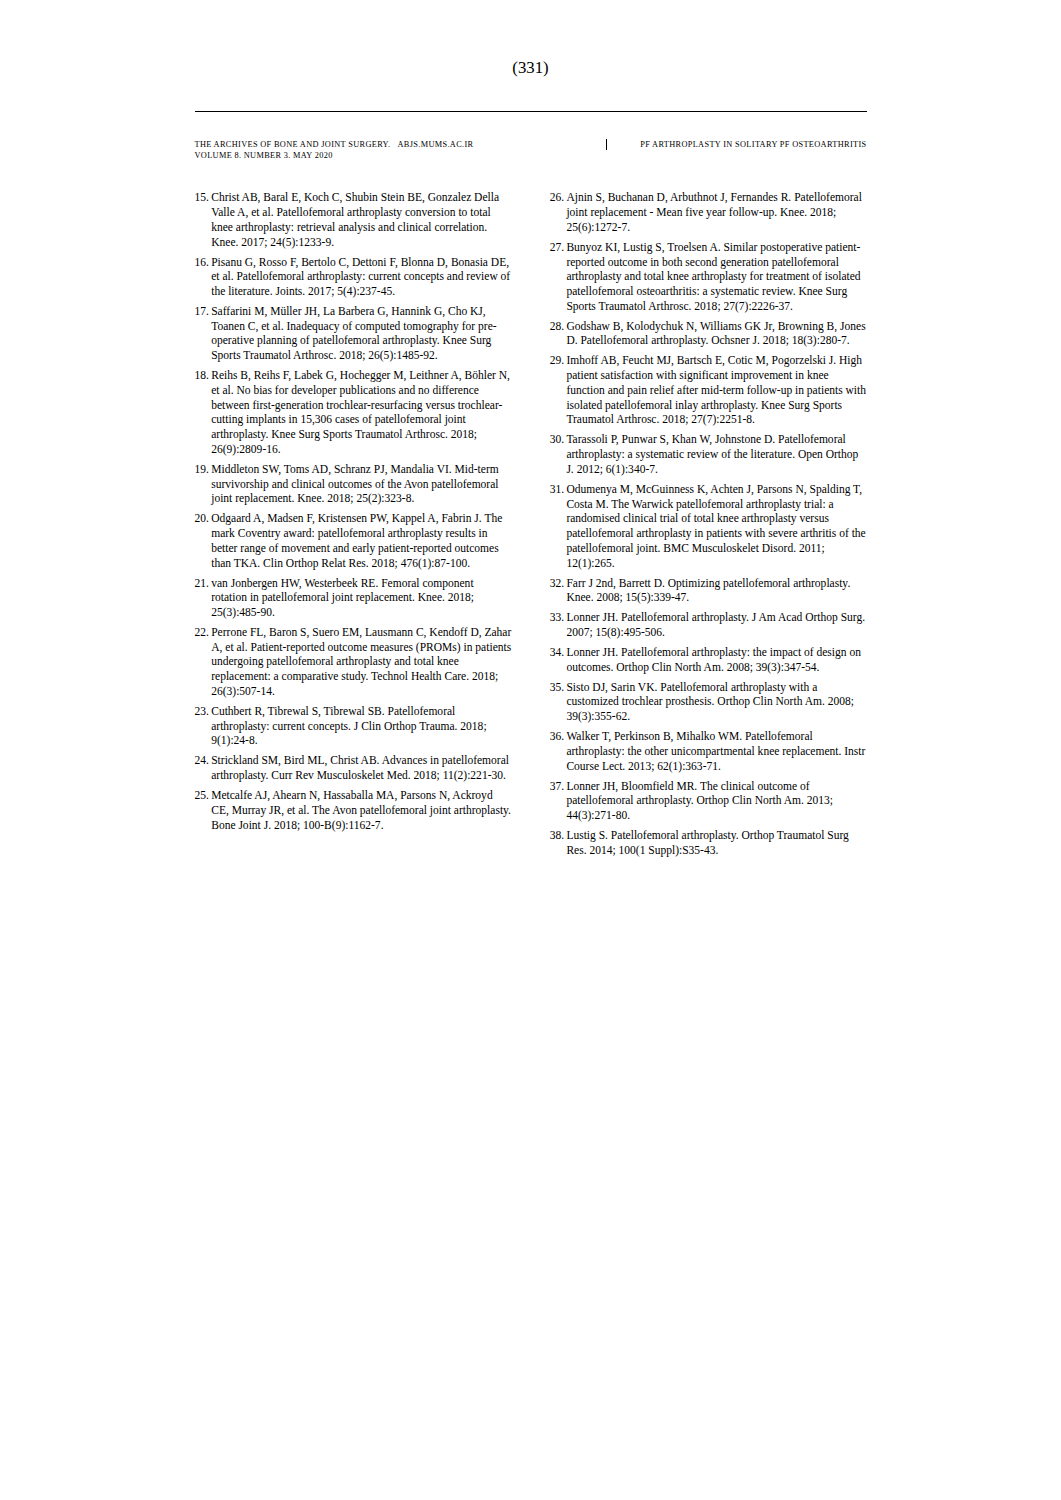(331)
THE ARCHIVES OF BONE AND JOINT SURGERY. ABJS.MUMS.AC.IR
VOLUME 8. NUMBER 3. MAY 2020
PF ARTHROPLASTY IN SOLITARY PF OSTEOARTHRITIS
Christ AB, Baral E, Koch C, Shubin Stein BE, Gonzalez Della Valle A, et al. Patellofemoral arthroplasty conversion to total knee arthroplasty: retrieval analysis and clinical correlation. Knee. 2017; 24(5):1233-9.
Pisanu G, Rosso F, Bertolo C, Dettoni F, Blonna D, Bonasia DE, et al. Patellofemoral arthroplasty: current concepts and review of the literature. Joints. 2017; 5(4):237-45.
Saffarini M, Müller JH, La Barbera G, Hannink G, Cho KJ, Toanen C, et al. Inadequacy of computed tomography for pre-operative planning of patellofemoral arthroplasty. Knee Surg Sports Traumatol Arthrosc. 2018; 26(5):1485-92.
Reihs B, Reihs F, Labek G, Hochegger M, Leithner A, Böhler N, et al. No bias for developer publications and no difference between first-generation trochlear-resurfacing versus trochlear-cutting implants in 15,306 cases of patellofemoral joint arthroplasty. Knee Surg Sports Traumatol Arthrosc. 2018; 26(9):2809-16.
Middleton SW, Toms AD, Schranz PJ, Mandalia VI. Mid-term survivorship and clinical outcomes of the Avon patellofemoral joint replacement. Knee. 2018; 25(2):323-8.
Odgaard A, Madsen F, Kristensen PW, Kappel A, Fabrin J. The mark Coventry award: patellofemoral arthroplasty results in better range of movement and early patient-reported outcomes than TKA. Clin Orthop Relat Res. 2018; 476(1):87-100.
van Jonbergen HW, Westerbeek RE. Femoral component rotation in patellofemoral joint replacement. Knee. 2018; 25(3):485-90.
Perrone FL, Baron S, Suero EM, Lausmann C, Kendoff D, Zahar A, et al. Patient-reported outcome measures (PROMs) in patients undergoing patellofemoral arthroplasty and total knee replacement: a comparative study. Technol Health Care. 2018; 26(3):507-14.
Cuthbert R, Tibrewal S, Tibrewal SB. Patellofemoral arthroplasty: current concepts. J Clin Orthop Trauma. 2018; 9(1):24-8.
Strickland SM, Bird ML, Christ AB. Advances in patellofemoral arthroplasty. Curr Rev Musculoskelet Med. 2018; 11(2):221-30.
Metcalfe AJ, Ahearn N, Hassaballa MA, Parsons N, Ackroyd CE, Murray JR, et al. The Avon patellofemoral joint arthroplasty. Bone Joint J. 2018; 100-B(9):1162-7.
Ajnin S, Buchanan D, Arbuthnot J, Fernandes R. Patellofemoral joint replacement - Mean five year follow-up. Knee. 2018; 25(6):1272-7.
Bunyoz KI, Lustig S, Troelsen A. Similar postoperative patient-reported outcome in both second generation patellofemoral arthroplasty and total knee arthroplasty for treatment of isolated patellofemoral osteoarthritis: a systematic review. Knee Surg Sports Traumatol Arthrosc. 2018; 27(7):2226-37.
Godshaw B, Kolodychuk N, Williams GK Jr, Browning B, Jones D. Patellofemoral arthroplasty. Ochsner J. 2018; 18(3):280-7.
Imhoff AB, Feucht MJ, Bartsch E, Cotic M, Pogorzelski J. High patient satisfaction with significant improvement in knee function and pain relief after mid-term follow-up in patients with isolated patellofemoral inlay arthroplasty. Knee Surg Sports Traumatol Arthrosc. 2018; 27(7):2251-8.
Tarassoli P, Punwar S, Khan W, Johnstone D. Patellofemoral arthroplasty: a systematic review of the literature. Open Orthop J. 2012; 6(1):340-7.
Odumenya M, McGuinness K, Achten J, Parsons N, Spalding T, Costa M. The Warwick patellofemoral arthroplasty trial: a randomised clinical trial of total knee arthroplasty versus patellofemoral arthroplasty in patients with severe arthritis of the patellofemoral joint. BMC Musculoskelet Disord. 2011; 12(1):265.
Farr J 2nd, Barrett D. Optimizing patellofemoral arthroplasty. Knee. 2008; 15(5):339-47.
Lonner JH. Patellofemoral arthroplasty. J Am Acad Orthop Surg. 2007; 15(8):495-506.
Lonner JH. Patellofemoral arthroplasty: the impact of design on outcomes. Orthop Clin North Am. 2008; 39(3):347-54.
Sisto DJ, Sarin VK. Patellofemoral arthroplasty with a customized trochlear prosthesis. Orthop Clin North Am. 2008; 39(3):355-62.
Walker T, Perkinson B, Mihalko WM. Patellofemoral arthroplasty: the other unicompartmental knee replacement. Instr Course Lect. 2013; 62(1):363-71.
Lonner JH, Bloomfield MR. The clinical outcome of patellofemoral arthroplasty. Orthop Clin North Am. 2013; 44(3):271-80.
Lustig S. Patellofemoral arthroplasty. Orthop Traumatol Surg Res. 2014; 100(1 Suppl):S35-43.